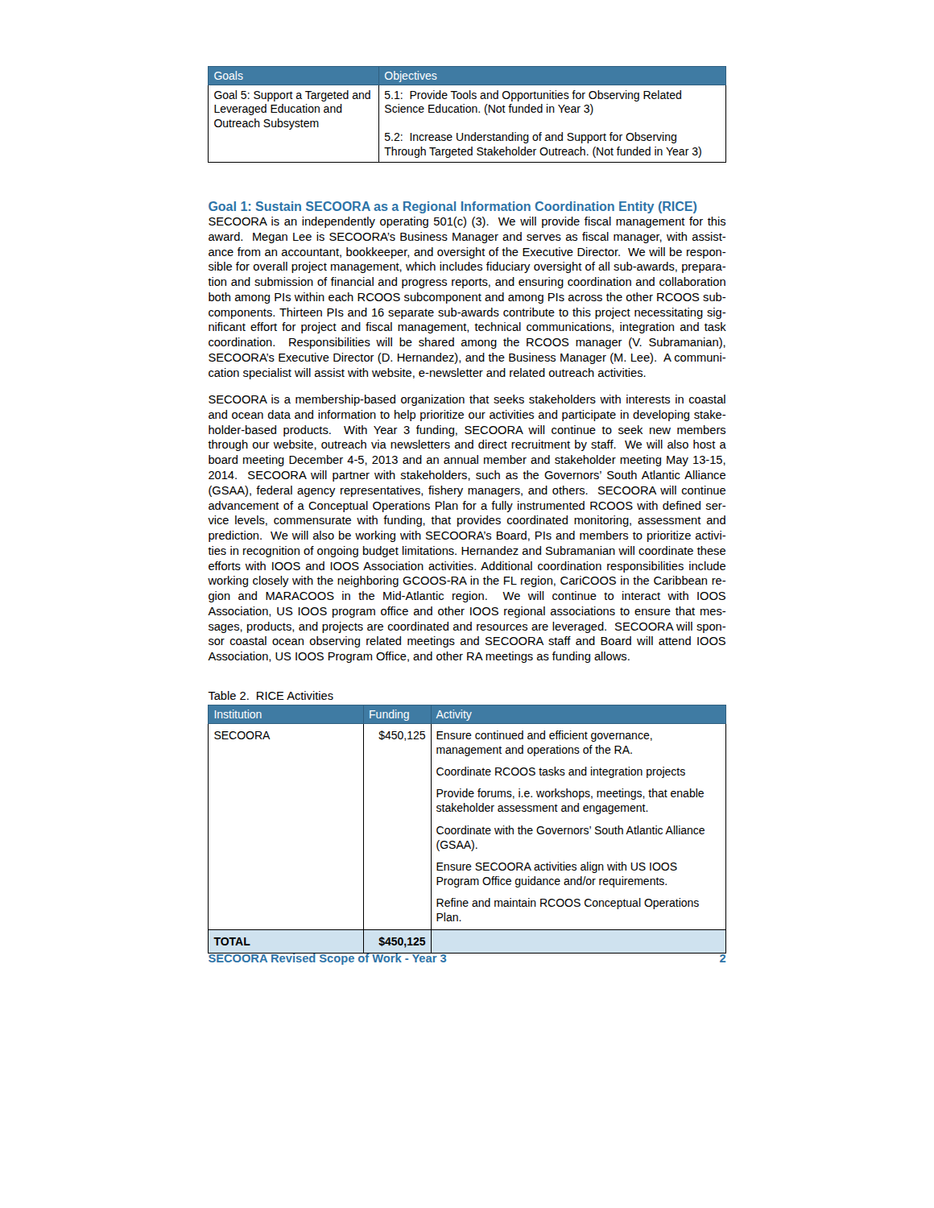| Goals | Objectives |
| --- | --- |
| Goal 5: Support a Targeted and Leveraged Education and Outreach Subsystem | 5.1: Provide Tools and Opportunities for Observing Related Science Education. (Not funded in Year 3) 5.2: Increase Understanding of and Support for Observing Through Targeted Stakeholder Outreach. (Not funded in Year 3) |
Goal 1: Sustain SECOORA as a Regional Information Coordination Entity (RICE)
SECOORA is an independently operating 501(c) (3). We will provide fiscal management for this award. Megan Lee is SECOORA’s Business Manager and serves as fiscal manager, with assistance from an accountant, bookkeeper, and oversight of the Executive Director. We will be responsible for overall project management, which includes fiduciary oversight of all sub-awards, preparation and submission of financial and progress reports, and ensuring coordination and collaboration both among PIs within each RCOOS subcomponent and among PIs across the other RCOOS subcomponents. Thirteen PIs and 16 separate sub-awards contribute to this project necessitating significant effort for project and fiscal management, technical communications, integration and task coordination. Responsibilities will be shared among the RCOOS manager (V. Subramanian), SECOORA’s Executive Director (D. Hernandez), and the Business Manager (M. Lee). A communication specialist will assist with website, e-newsletter and related outreach activities.
SECOORA is a membership-based organization that seeks stakeholders with interests in coastal and ocean data and information to help prioritize our activities and participate in developing stakeholder-based products. With Year 3 funding, SECOORA will continue to seek new members through our website, outreach via newsletters and direct recruitment by staff. We will also host a board meeting December 4-5, 2013 and an annual member and stakeholder meeting May 13-15, 2014. SECOORA will partner with stakeholders, such as the Governors’ South Atlantic Alliance (GSAA), federal agency representatives, fishery managers, and others. SECOORA will continue advancement of a Conceptual Operations Plan for a fully instrumented RCOOS with defined service levels, commensurate with funding, that provides coordinated monitoring, assessment and prediction. We will also be working with SECOORA’s Board, PIs and members to prioritize activities in recognition of ongoing budget limitations. Hernandez and Subramanian will coordinate these efforts with IOOS and IOOS Association activities. Additional coordination responsibilities include working closely with the neighboring GCOOS-RA in the FL region, CariCOOS in the Caribbean region and MARACOOS in the Mid-Atlantic region. We will continue to interact with IOOS Association, US IOOS program office and other IOOS regional associations to ensure that messages, products, and projects are coordinated and resources are leveraged. SECOORA will sponsor coastal ocean observing related meetings and SECOORA staff and Board will attend IOOS Association, US IOOS Program Office, and other RA meetings as funding allows.
Table 2. RICE Activities
| Institution | Funding | Activity |
| --- | --- | --- |
| SECOORA | $450,125 | Ensure continued and efficient governance, management and operations of the RA. Coordinate RCOOS tasks and integration projects Provide forums, i.e. workshops, meetings, that enable stakeholder assessment and engagement. Coordinate with the Governors’ South Atlantic Alliance (GSAA). Ensure SECOORA activities align with US IOOS Program Office guidance and/or requirements. Refine and maintain RCOOS Conceptual Operations Plan. |
| TOTAL | $450,125 | |
SECOORA Revised Scope of Work - Year 3 2